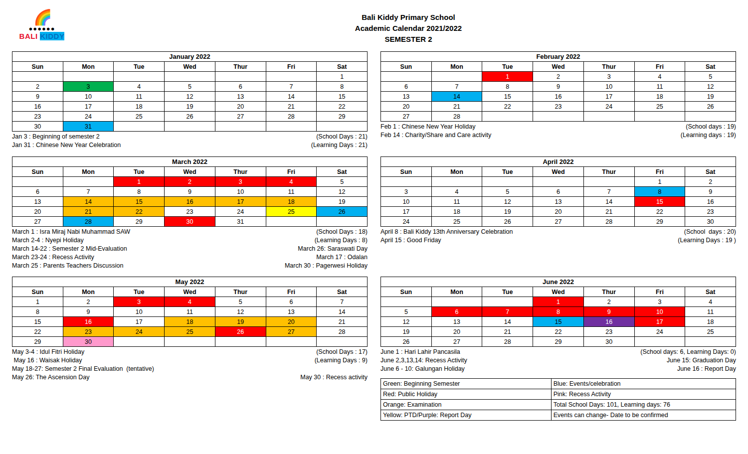🌈
●●●●●●
BALI KIDDY
Bali Kiddy Primary School
Academic Calendar 2021/2022
SEMESTER 2
January 2022
| Sun | Mon | Tue | Wed | Thur | Fri | Sat |
| --- | --- | --- | --- | --- | --- | --- |
| | | | | | | 1 |
| 2 | 3 | 4 | 5 | 6 | 7 | 8 |
| 9 | 10 | 11 | 12 | 13 | 14 | 15 |
| 16 | 17 | 18 | 19 | 20 | 21 | 22 |
| 23 | 24 | 25 | 26 | 27 | 28 | 29 |
| 30 | 31 | | | | | |
Jan 3 : Beginning of semester 2(School Days : 21)
Jan 31 : Chinese New Year Celebration(Learning Days : 21)
February 2022
| Sun | Mon | Tue | Wed | Thur | Fri | Sat |
| --- | --- | --- | --- | --- | --- | --- |
| | | 1 | 2 | 3 | 4 | 5 |
| 6 | 7 | 8 | 9 | 10 | 11 | 12 |
| 13 | 14 | 15 | 16 | 17 | 18 | 19 |
| 20 | 21 | 22 | 23 | 24 | 25 | 26 |
| 27 | 28 | | | | | |
Feb 1 : Chinese New Year Holiday(School days : 19)
Feb 14 : Charity/Share and Care activity(Learning days : 19)
March 2022
| Sun | Mon | Tue | Wed | Thur | Fri | Sat |
| --- | --- | --- | --- | --- | --- | --- |
| | | 1 | 2 | 3 | 4 | 5 |
| 6 | 7 | 8 | 9 | 10 | 11 | 12 |
| 13 | 14 | 15 | 16 | 17 | 18 | 19 |
| 20 | 21 | 22 | 23 | 24 | 25 | 26 |
| 27 | 28 | 29 | 30 | 31 | | |
March 1 : Isra Miraj Nabi Muhammad SAW(School Days : 18)
March 2-4 : Nyepi Holiday(Learning Days : 8)
March 14-22 : Semester 2 Mid-Evaluation March 26: Saraswati Day
March 23-24 : Recess Activity March 17 : Odalan
March 25 : Parents Teachers Discussion March 30 : Pagerwesi Holiday
April 2022
| Sun | Mon | Tue | Wed | Thur | Fri | Sat |
| --- | --- | --- | --- | --- | --- | --- |
| | | | | | 1 | 2 |
| 3 | 4 | 5 | 6 | 7 | 8 | 9 |
| 10 | 11 | 12 | 13 | 14 | 15 | 16 |
| 17 | 18 | 19 | 20 | 21 | 22 | 23 |
| 24 | 25 | 26 | 27 | 28 | 29 | 30 |
April 8 : Bali Kiddy 13th Anniversary Celebration(School days : 20)
April 15 : Good Friday(Learning Days : 19 )
May 2022
| Sun | Mon | Tue | Wed | Thur | Fri | Sat |
| --- | --- | --- | --- | --- | --- | --- |
| 1 | 2 | 3 | 4 | 5 | 6 | 7 |
| 8 | 9 | 10 | 11 | 12 | 13 | 14 |
| 15 | 16 | 17 | 18 | 19 | 20 | 21 |
| 22 | 23 | 24 | 25 | 26 | 27 | 28 |
| 29 | 30 | | | | | |
May 3-4 : Idul Fitri Holiday(School Days : 17)
May 16 : Waisak Holiday(Learning Days : 9)
May 18-27: Semester 2 Final Evaluation (tentative)
May 26: The Ascension Day May 30 : Recess activity
June 2022
| Sun | Mon | Tue | Wed | Thur | Fri | Sat |
| --- | --- | --- | --- | --- | --- | --- |
| | | | 1 | 2 | 3 | 4 |
| 5 | 6 | 7 | 8 | 9 | 10 | 11 |
| 12 | 13 | 14 | 15 | 16 | 17 | 18 |
| 19 | 20 | 21 | 22 | 23 | 24 | 25 |
| 26 | 27 | 28 | 29 | 30 | | |
June 1 : Hari Lahir Pancasila(School days: 6, Learning Days: 0)
June 2,3,13,14: Recess Activity June 15: Graduation Day
June 6 - 10: Galungan Holiday June 16 : Report Day
| Green: Beginning Semester | Blue: Events/celebration |
| Red: Public Holiday | Pink: Recess Activity |
| Orange: Examination | Total School Days: 101, Learning days: 76 |
| Yellow: PTD/Purple: Report Day | Events can change- Date to be confirmed |